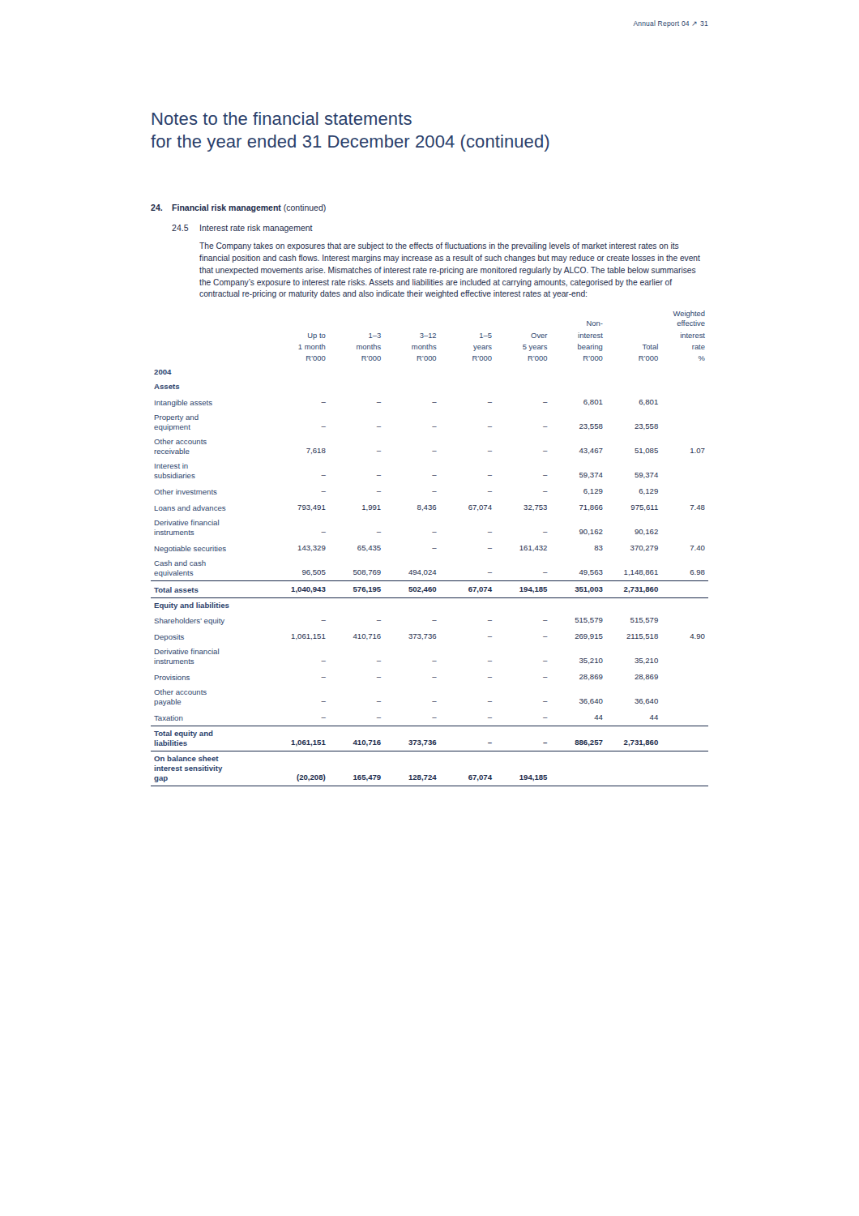Annual Report 04 ↗ 31
Notes to the financial statements
for the year ended 31 December 2004 (continued)
24. Financial risk management (continued)
24.5 Interest rate risk management
The Company takes on exposures that are subject to the effects of fluctuations in the prevailing levels of market interest rates on its financial position and cash flows. Interest margins may increase as a result of such changes but may reduce or create losses in the event that unexpected movements arise. Mismatches of interest rate re-pricing are monitored regularly by ALCO. The table below summarises the Company’s exposure to interest rate risks. Assets and liabilities are included at carrying amounts, categorised by the earlier of contractual re-pricing or maturity dates and also indicate their weighted effective interest rates at year-end:
| | | | | | | Non- | | Weighted effective |
| --- | --- | --- | --- | --- | --- | --- | --- | --- |
| | Up to | 1–3 | 3–12 | 1–5 | Over | interest | | interest |
| | 1 month | months | months | years | 5 years | bearing | Total | rate |
| | R’000 | R’000 | R’000 | R’000 | R’000 | R’000 | R’000 | % |
| 2004 | | | | | | | | |
| Assets | | | | | | | | |
| Intangible assets | – | – | – | – | – | 6,801 | 6,801 | |
| Property and equipment | – | – | – | – | – | 23,558 | 23,558 | |
| Other accounts receivable | 7,618 | – | – | – | – | 43,467 | 51,085 | 1.07 |
| Interest in subsidiaries | – | – | – | – | – | 59,374 | 59,374 | |
| Other investments | – | – | – | – | – | 6,129 | 6,129 | |
| Loans and advances | 793,491 | 1,991 | 8,436 | 67,074 | 32,753 | 71,866 | 975,611 | 7.48 |
| Derivative financial instruments | – | – | – | – | – | 90,162 | 90,162 | |
| Negotiable securities | 143,329 | 65,435 | – | – | 161,432 | 83 | 370,279 | 7.40 |
| Cash and cash equivalents | 96,505 | 508,769 | 494,024 | – | – | 49,563 | 1,148,861 | 6.98 |
| Total assets | 1,040,943 | 576,195 | 502,460 | 67,074 | 194,185 | 351,003 | 2,731,860 | |
| Equity and liabilities | | | | | | | | |
| Shareholders’ equity | – | – | – | – | – | 515,579 | 515,579 | |
| Deposits | 1,061,151 | 410,716 | 373,736 | – | – | 269,915 | 2115,518 | 4.90 |
| Derivative financial instruments | – | – | – | – | – | 35,210 | 35,210 | |
| Provisions | – | – | – | – | – | 28,869 | 28,869 | |
| Other accounts payable | – | – | – | – | – | 36,640 | 36,640 | |
| Taxation | – | – | – | – | – | 44 | 44 | |
| Total equity and liabilities | 1,061,151 | 410,716 | 373,736 | – | – | 886,257 | 2,731,860 | |
| On balance sheet interest sensitivity gap | (20,208) | 165,479 | 128,724 | 67,074 | 194,185 | | | |